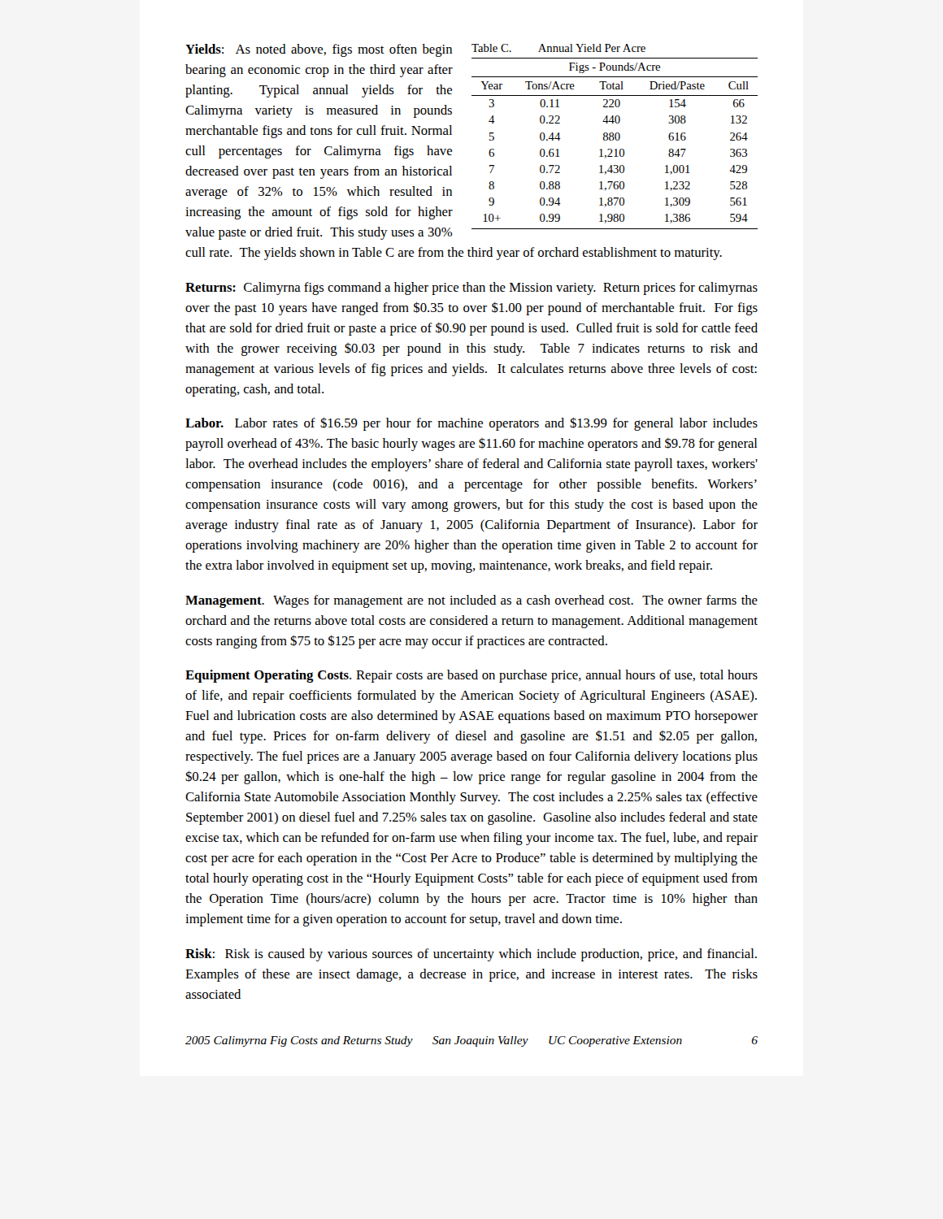Table C. Annual Yield Per Acre
Figs - Pounds/Acre
| Year | Tons/Acre | Total | Dried/Paste | Cull |
| --- | --- | --- | --- | --- |
| 3 | 0.11 | 220 | 154 | 66 |
| 4 | 0.22 | 440 | 308 | 132 |
| 5 | 0.44 | 880 | 616 | 264 |
| 6 | 0.61 | 1,210 | 847 | 363 |
| 7 | 0.72 | 1,430 | 1,001 | 429 |
| 8 | 0.88 | 1,760 | 1,232 | 528 |
| 9 | 0.94 | 1,870 | 1,309 | 561 |
| 10+ | 0.99 | 1,980 | 1,386 | 594 |
Yields: As noted above, figs most often begin bearing an economic crop in the third year after planting. Typical annual yields for the Calimyrna variety is measured in pounds merchantable figs and tons for cull fruit. Normal cull percentages for Calimyrna figs have decreased over past ten years from an historical average of 32% to 15% which resulted in increasing the amount of figs sold for higher value paste or dried fruit. This study uses a 30% cull rate. The yields shown in Table C are from the third year of orchard establishment to maturity.
Returns: Calimyrna figs command a higher price than the Mission variety. Return prices for calimyrnas over the past 10 years have ranged from $0.35 to over $1.00 per pound of merchantable fruit. For figs that are sold for dried fruit or paste a price of $0.90 per pound is used. Culled fruit is sold for cattle feed with the grower receiving $0.03 per pound in this study. Table 7 indicates returns to risk and management at various levels of fig prices and yields. It calculates returns above three levels of cost: operating, cash, and total.
Labor. Labor rates of $16.59 per hour for machine operators and $13.99 for general labor includes payroll overhead of 43%. The basic hourly wages are $11.60 for machine operators and $9.78 for general labor. The overhead includes the employers’ share of federal and California state payroll taxes, workers' compensation insurance (code 0016), and a percentage for other possible benefits. Workers’ compensation insurance costs will vary among growers, but for this study the cost is based upon the average industry final rate as of January 1, 2005 (California Department of Insurance). Labor for operations involving machinery are 20% higher than the operation time given in Table 2 to account for the extra labor involved in equipment set up, moving, maintenance, work breaks, and field repair.
Management. Wages for management are not included as a cash overhead cost. The owner farms the orchard and the returns above total costs are considered a return to management. Additional management costs ranging from $75 to $125 per acre may occur if practices are contracted.
Equipment Operating Costs. Repair costs are based on purchase price, annual hours of use, total hours of life, and repair coefficients formulated by the American Society of Agricultural Engineers (ASAE). Fuel and lubrication costs are also determined by ASAE equations based on maximum PTO horsepower and fuel type. Prices for on-farm delivery of diesel and gasoline are $1.51 and $2.05 per gallon, respectively. The fuel prices are a January 2005 average based on four California delivery locations plus $0.24 per gallon, which is one-half the high – low price range for regular gasoline in 2004 from the California State Automobile Association Monthly Survey. The cost includes a 2.25% sales tax (effective September 2001) on diesel fuel and 7.25% sales tax on gasoline. Gasoline also includes federal and state excise tax, which can be refunded for on-farm use when filing your income tax. The fuel, lube, and repair cost per acre for each operation in the “Cost Per Acre to Produce” table is determined by multiplying the total hourly operating cost in the “Hourly Equipment Costs” table for each piece of equipment used from the Operation Time (hours/acre) column by the hours per acre. Tractor time is 10% higher than implement time for a given operation to account for setup, travel and down time.
Risk: Risk is caused by various sources of uncertainty which include production, price, and financial. Examples of these are insect damage, a decrease in price, and increase in interest rates. The risks associated
2005 Calimyrna Fig Costs and Returns Study San Joaquin Valley UC Cooperative Extension 6